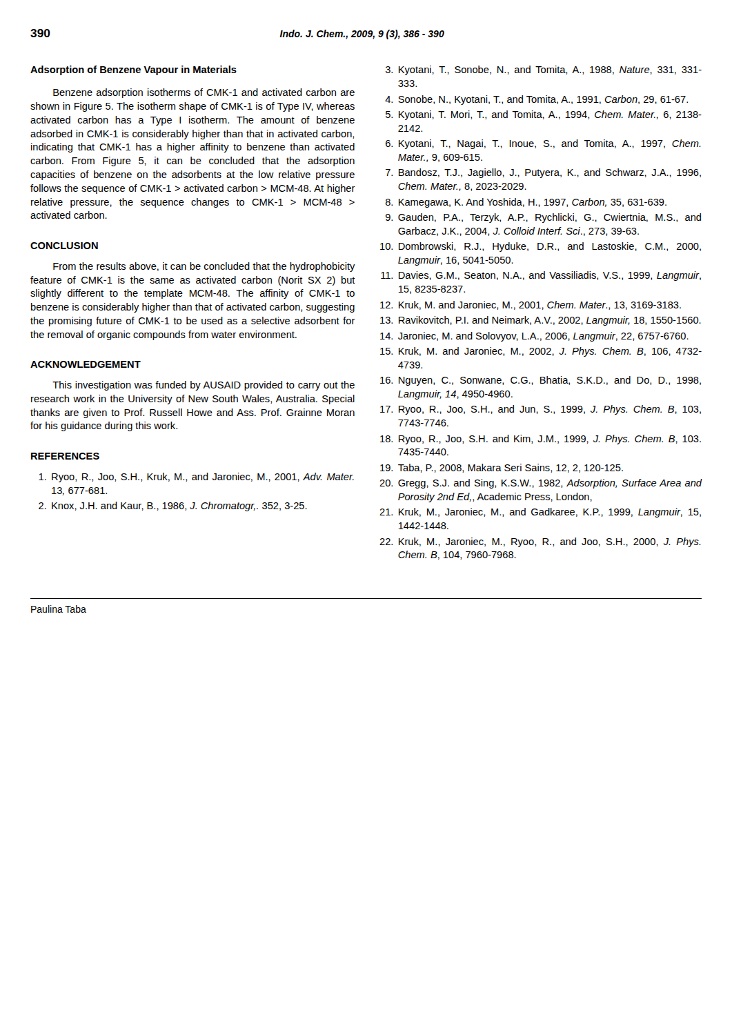390
Indo. J. Chem., 2009, 9 (3), 386 - 390
Adsorption of Benzene Vapour in Materials
Benzene adsorption isotherms of CMK-1 and activated carbon are shown in Figure 5. The isotherm shape of CMK-1 is of Type IV, whereas activated carbon has a Type I isotherm. The amount of benzene adsorbed in CMK-1 is considerably higher than that in activated carbon, indicating that CMK-1 has a higher affinity to benzene than activated carbon. From Figure 5, it can be concluded that the adsorption capacities of benzene on the adsorbents at the low relative pressure follows the sequence of CMK-1 > activated carbon > MCM-48. At higher relative pressure, the sequence changes to CMK-1 > MCM-48 > activated carbon.
CONCLUSION
From the results above, it can be concluded that the hydrophobicity feature of CMK-1 is the same as activated carbon (Norit SX 2) but slightly different to the template MCM-48. The affinity of CMK-1 to benzene is considerably higher than that of activated carbon, suggesting the promising future of CMK-1 to be used as a selective adsorbent for the removal of organic compounds from water environment.
ACKNOWLEDGEMENT
This investigation was funded by AUSAID provided to carry out the research work in the University of New South Wales, Australia. Special thanks are given to Prof. Russell Howe and Ass. Prof. Grainne Moran for his guidance during this work.
REFERENCES
Ryoo, R., Joo, S.H., Kruk, M., and Jaroniec, M., 2001, Adv. Mater. 13, 677-681.
Knox, J.H. and Kaur, B., 1986, J. Chromatogr,. 352, 3-25.
Kyotani, T., Sonobe, N., and Tomita, A., 1988, Nature, 331, 331-333.
Sonobe, N., Kyotani, T., and Tomita, A., 1991, Carbon, 29, 61-67.
Kyotani, T. Mori, T., and Tomita, A., 1994, Chem. Mater., 6, 2138-2142.
Kyotani, T., Nagai, T., Inoue, S., and Tomita, A., 1997, Chem. Mater., 9, 609-615.
Bandosz, T.J., Jagiello, J., Putyera, K., and Schwarz, J.A., 1996, Chem. Mater., 8, 2023-2029.
Kamegawa, K. And Yoshida, H., 1997, Carbon, 35, 631-639.
Gauden, P.A., Terzyk, A.P., Rychlicki, G., Cwiertnia, M.S., and Garbacz, J.K., 2004, J. Colloid Interf. Sci., 273, 39-63.
Dombrowski, R.J., Hyduke, D.R., and Lastoskie, C.M., 2000, Langmuir, 16, 5041-5050.
Davies, G.M., Seaton, N.A., and Vassiliadis, V.S., 1999, Langmuir, 15, 8235-8237.
Kruk, M. and Jaroniec, M., 2001, Chem. Mater., 13, 3169-3183.
Ravikovitch, P.I. and Neimark, A.V., 2002, Langmuir, 18, 1550-1560.
Jaroniec, M. and Solovyov, L.A., 2006, Langmuir, 22, 6757-6760.
Kruk, M. and Jaroniec, M., 2002, J. Phys. Chem. B, 106, 4732-4739.
Nguyen, C., Sonwane, C.G., Bhatia, S.K.D., and Do, D., 1998, Langmuir, 14, 4950-4960.
Ryoo, R., Joo, S.H., and Jun, S., 1999, J. Phys. Chem. B, 103, 7743-7746.
Ryoo, R., Joo, S.H. and Kim, J.M., 1999, J. Phys. Chem. B, 103. 7435-7440.
Taba, P., 2008, Makara Seri Sains, 12, 2, 120-125.
Gregg, S.J. and Sing, K.S.W., 1982, Adsorption, Surface Area and Porosity 2nd Ed,, Academic Press, London,
Kruk, M., Jaroniec, M., and Gadkaree, K.P., 1999, Langmuir, 15, 1442-1448.
Kruk, M., Jaroniec, M., Ryoo, R., and Joo, S.H., 2000, J. Phys. Chem. B, 104, 7960-7968.
Paulina Taba